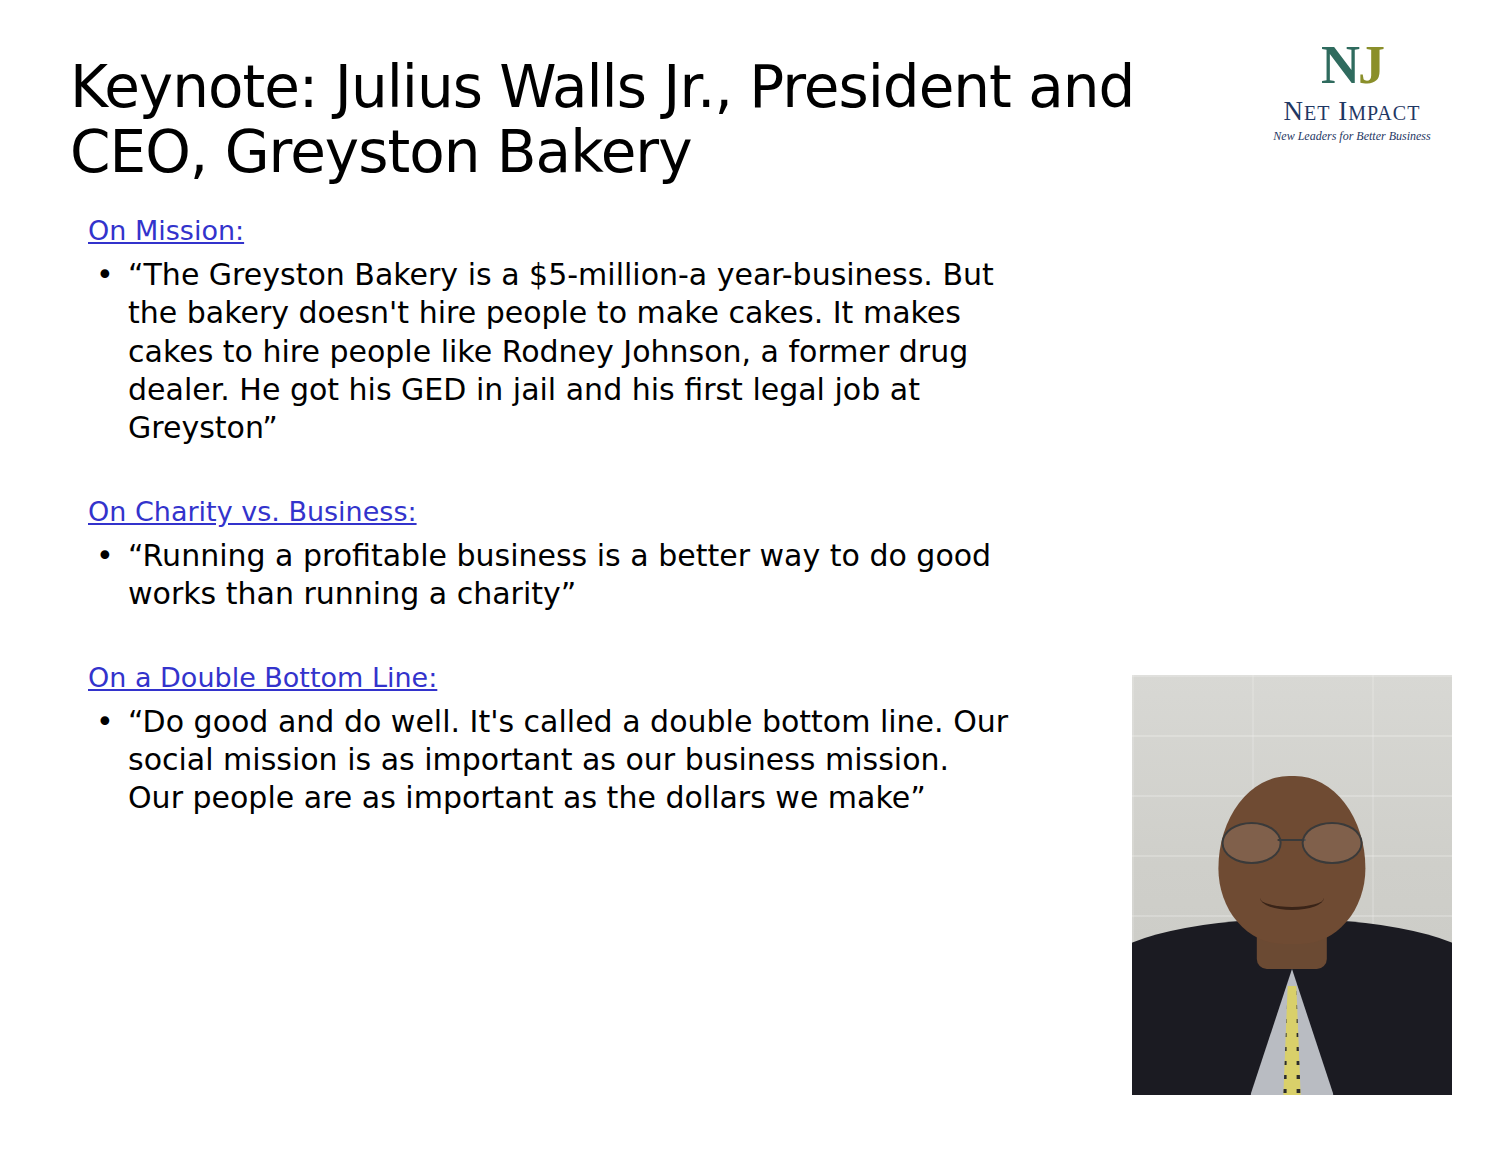NJ
NET IMPACT
New Leaders for Better Business
Keynote: Julius Walls Jr., President and CEO, Greyston Bakery
On Mission:
“The Greyston Bakery is a $5-million-a year-business. But the bakery doesn't hire people to make cakes. It makes cakes to hire people like Rodney Johnson, a former drug dealer. He got his GED in jail and his first legal job at Greyston”
On Charity vs. Business:
“Running a profitable business is a better way to do good works than running a charity”
On a Double Bottom Line:
“Do good and do well. It's called a double bottom line. Our social mission is as important as our business mission. Our people are as important as the dollars we make”